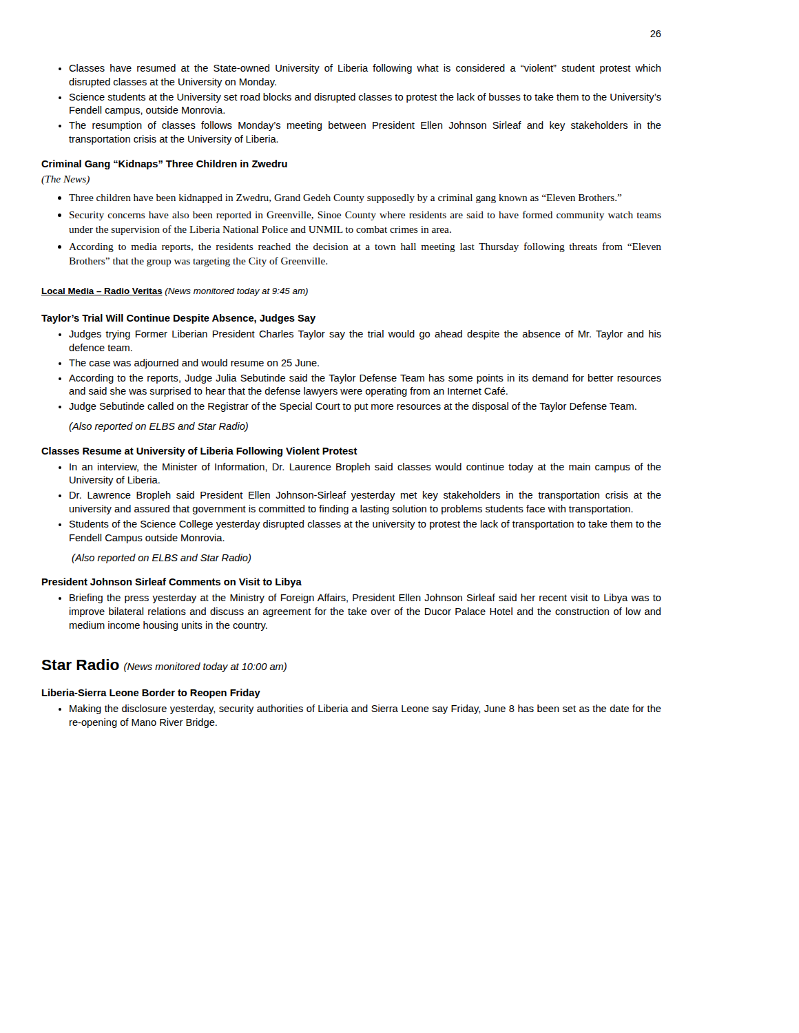26
Classes have resumed at the State-owned University of Liberia following what is considered a “violent” student protest which disrupted classes at the University on Monday.
Science students at the University set road blocks and disrupted classes to protest the lack of busses to take them to the University’s Fendell campus, outside Monrovia.
The resumption of classes follows Monday’s meeting between President Ellen Johnson Sirleaf and key stakeholders in the transportation crisis at the University of Liberia.
Criminal Gang “Kidnaps” Three Children in Zwedru
(The News)
Three children have been kidnapped in Zwedru, Grand Gedeh County supposedly by a criminal gang known as “Eleven Brothers.”
Security concerns have also been reported in Greenville, Sinoe County where residents are said to have formed community watch teams under the supervision of the Liberia National Police and UNMIL to combat crimes in area.
According to media reports, the residents reached the decision at a town hall meeting last Thursday following threats from “Eleven Brothers” that the group was targeting the City of Greenville.
Local Media – Radio Veritas (News monitored today at 9:45 am)
Taylor’s Trial Will Continue Despite Absence, Judges Say
Judges trying Former Liberian President Charles Taylor say the trial would go ahead despite the absence of Mr. Taylor and his defence team.
The case was adjourned and would resume on 25 June.
According to the reports, Judge Julia Sebutinde said the Taylor Defense Team has some points in its demand for better resources and said she was surprised to hear that the defense lawyers were operating from an Internet Café.
Judge Sebutinde called on the Registrar of the Special Court to put more resources at the disposal of the Taylor Defense Team.
(Also reported on ELBS and Star Radio)
Classes Resume at University of Liberia Following Violent Protest
In an interview, the Minister of Information, Dr. Laurence Bropleh said classes would continue today at the main campus of the University of Liberia.
Dr. Lawrence Bropleh said President Ellen Johnson-Sirleaf yesterday met key stakeholders in the transportation crisis at the university and assured that government is committed to finding a lasting solution to problems students face with transportation.
Students of the Science College yesterday disrupted classes at the university to protest the lack of transportation to take them to the Fendell Campus outside Monrovia.
(Also reported on ELBS and Star Radio)
President Johnson Sirleaf Comments on Visit to Libya
Briefing the press yesterday at the Ministry of Foreign Affairs, President Ellen Johnson Sirleaf said her recent visit to Libya was to improve bilateral relations and discuss an agreement for the take over of the Ducor Palace Hotel and the construction of low and medium income housing units in the country.
Star Radio (News monitored today at 10:00 am)
Liberia-Sierra Leone Border to Reopen Friday
Making the disclosure yesterday, security authorities of Liberia and Sierra Leone say Friday, June 8 has been set as the date for the re-opening of Mano River Bridge.